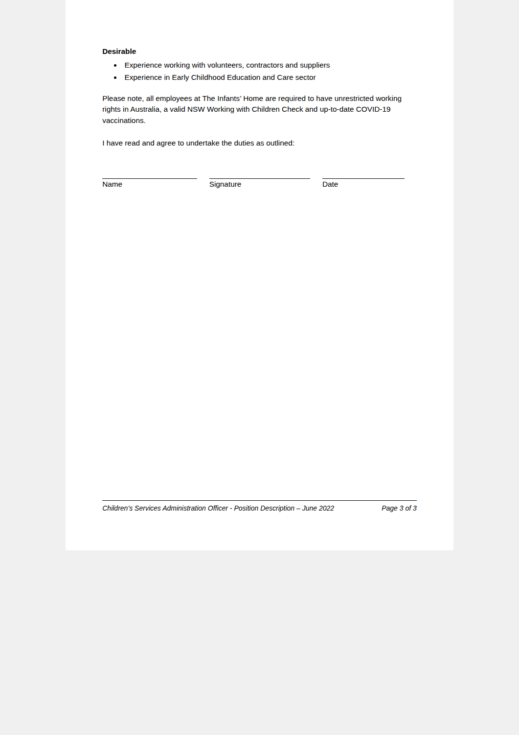Desirable
Experience working with volunteers, contractors and suppliers
Experience in Early Childhood Education and Care sector
Please note, all employees at The Infants’ Home are required to have unrestricted working rights in Australia, a valid NSW Working with Children Check and up-to-date COVID-19 vaccinations.
I have read and agree to undertake the duties as outlined:
| Name | Signature | Date |
Children’s Services Administration Officer - Position Description – June 2022 Page 3 of 3